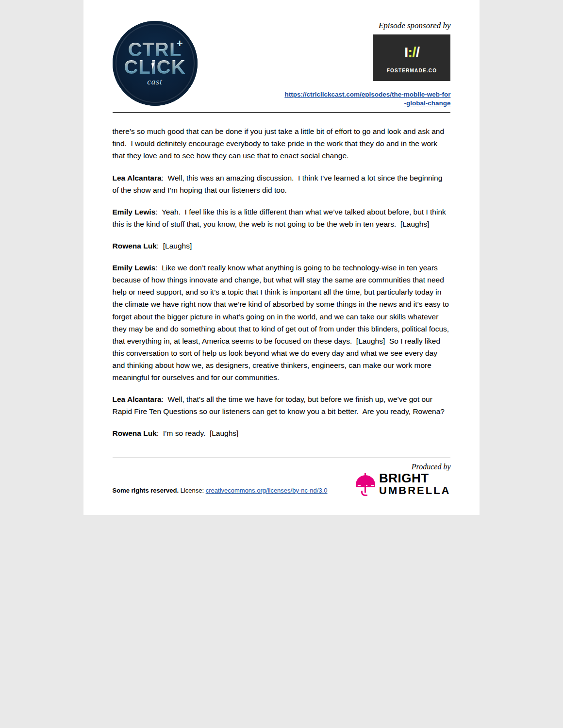CTRL CLICK cast
+
Episode sponsored by
I://
FOSTERMADE.CO
https://ctrlclickcast.com/episodes/the-mobile-web-for-global-change
there’s so much good that can be done if you just take a little bit of effort to go and look and ask and find. I would definitely encourage everybody to take pride in the work that they do and in the work that they love and to see how they can use that to enact social change.
Lea Alcantara: Well, this was an amazing discussion. I think I’ve learned a lot since the beginning of the show and I’m hoping that our listeners did too.
Emily Lewis: Yeah. I feel like this is a little different than what we’ve talked about before, but I think this is the kind of stuff that, you know, the web is not going to be the web in ten years. [Laughs]
Rowena Luk: [Laughs]
Emily Lewis: Like we don’t really know what anything is going to be technology-wise in ten years because of how things innovate and change, but what will stay the same are communities that need help or need support, and so it’s a topic that I think is important all the time, but particularly today in the climate we have right now that we’re kind of absorbed by some things in the news and it’s easy to forget about the bigger picture in what’s going on in the world, and we can take our skills whatever they may be and do something about that to kind of get out of from under this blinders, political focus, that everything in, at least, America seems to be focused on these days. [Laughs] So I really liked this conversation to sort of help us look beyond what we do every day and what we see every day and thinking about how we, as designers, creative thinkers, engineers, can make our work more meaningful for ourselves and for our communities.
Lea Alcantara: Well, that’s all the time we have for today, but before we finish up, we’ve got our Rapid Fire Ten Questions so our listeners can get to know you a bit better. Are you ready, Rowena?
Rowena Luk: I’m so ready. [Laughs]
Some rights reserved. License: creativecommons.org/licenses/by-nc-nd/3.0
Produced by
BRIGHT
UMBRELLA